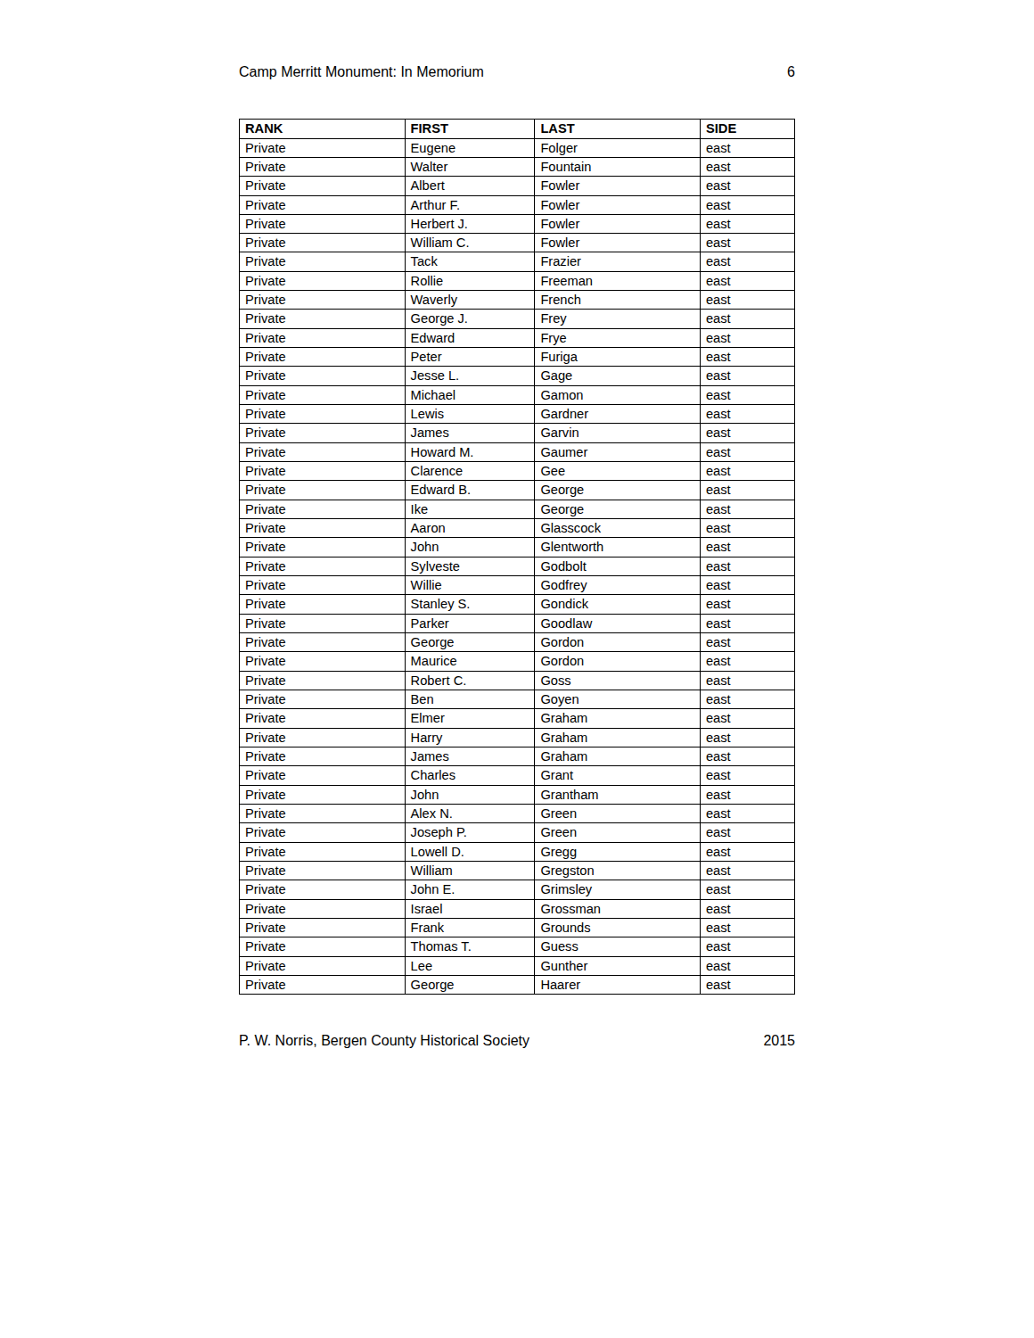Camp Merritt Monument: In Memorium 6
| RANK | FIRST | LAST | SIDE |
| --- | --- | --- | --- |
| Private | Eugene | Folger | east |
| Private | Walter | Fountain | east |
| Private | Albert | Fowler | east |
| Private | Arthur F. | Fowler | east |
| Private | Herbert J. | Fowler | east |
| Private | William C. | Fowler | east |
| Private | Tack | Frazier | east |
| Private | Rollie | Freeman | east |
| Private | Waverly | French | east |
| Private | George J. | Frey | east |
| Private | Edward | Frye | east |
| Private | Peter | Furiga | east |
| Private | Jesse L. | Gage | east |
| Private | Michael | Gamon | east |
| Private | Lewis | Gardner | east |
| Private | James | Garvin | east |
| Private | Howard M. | Gaumer | east |
| Private | Clarence | Gee | east |
| Private | Edward B. | George | east |
| Private | Ike | George | east |
| Private | Aaron | Glasscock | east |
| Private | John | Glentworth | east |
| Private | Sylveste | Godbolt | east |
| Private | Willie | Godfrey | east |
| Private | Stanley S. | Gondick | east |
| Private | Parker | Goodlaw | east |
| Private | George | Gordon | east |
| Private | Maurice | Gordon | east |
| Private | Robert C. | Goss | east |
| Private | Ben | Goyen | east |
| Private | Elmer | Graham | east |
| Private | Harry | Graham | east |
| Private | James | Graham | east |
| Private | Charles | Grant | east |
| Private | John | Grantham | east |
| Private | Alex N. | Green | east |
| Private | Joseph P. | Green | east |
| Private | Lowell D. | Gregg | east |
| Private | William | Gregston | east |
| Private | John E. | Grimsley | east |
| Private | Israel | Grossman | east |
| Private | Frank | Grounds | east |
| Private | Thomas T. | Guess | east |
| Private | Lee | Gunther | east |
| Private | George | Haarer | east |
P. W. Norris, Bergen County Historical Society 2015